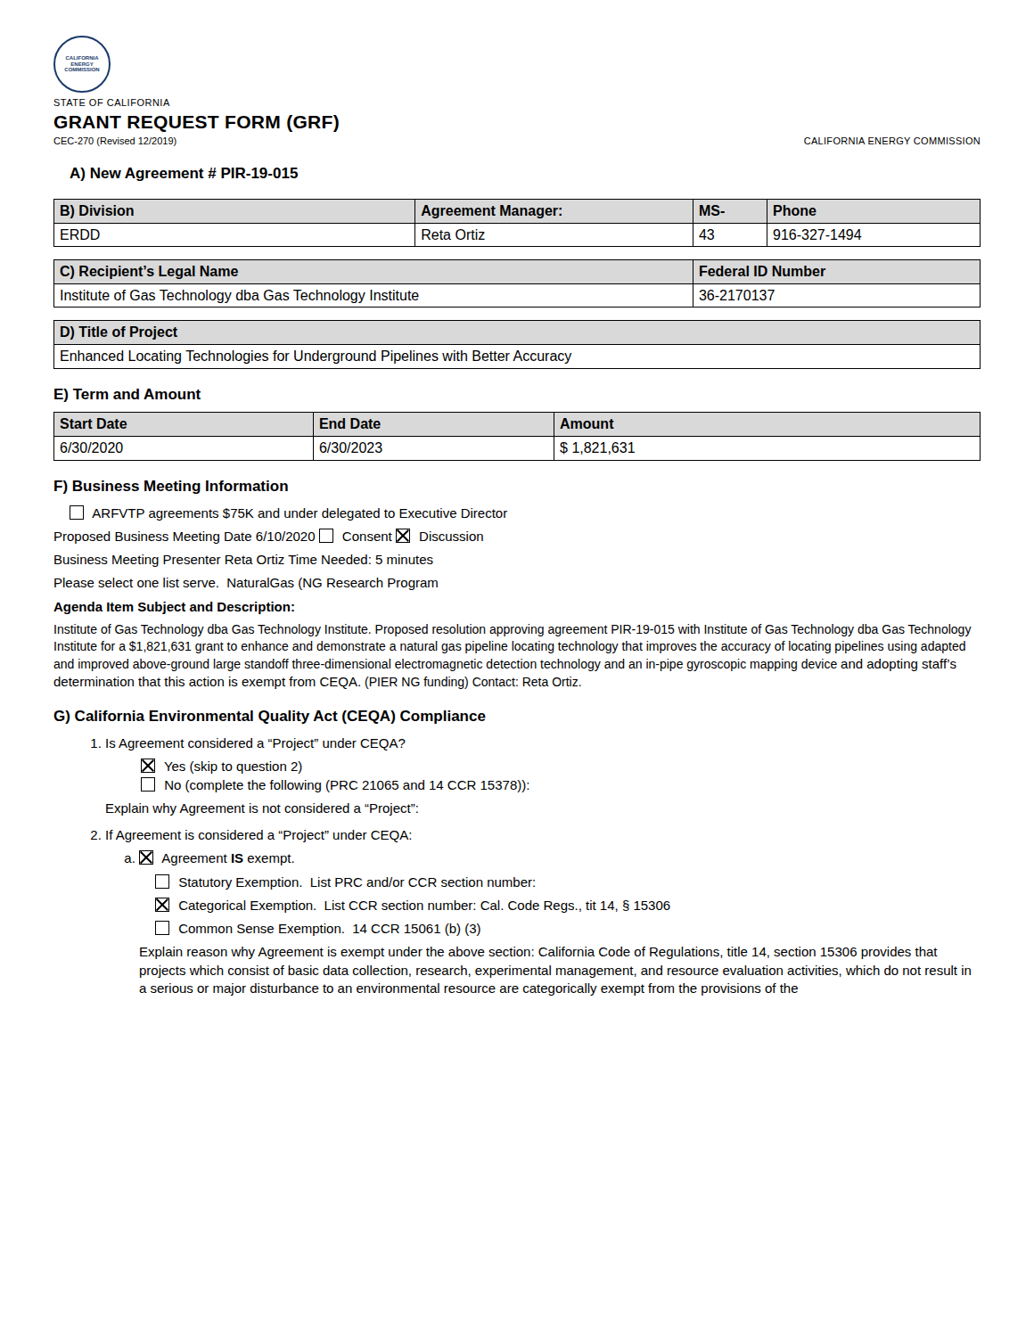CALIFORNIA
ENERGY
COMMISSION
STATE OF CALIFORNIA
GRANT REQUEST FORM (GRF)
CEC-270 (Revised 12/2019) CALIFORNIA ENERGY COMMISSION
A) New Agreement # PIR-19-015
| B) Division | Agreement Manager: | MS- | Phone |
| --- | --- | --- | --- |
| ERDD | Reta Ortiz | 43 | 916-327-1494 |
| C) Recipient’s Legal Name | Federal ID Number |
| --- | --- |
| Institute of Gas Technology dba Gas Technology Institute | 36-2170137 |
| D) Title of Project |
| --- |
| Enhanced Locating Technologies for Underground Pipelines with Better Accuracy |
E) Term and Amount
| Start Date | End Date | Amount |
| --- | --- | --- |
| 6/30/2020 | 6/30/2023 | $ 1,821,631 |
F) Business Meeting Information
ARFVTP agreements $75K and under delegated to Executive Director
Proposed Business Meeting Date 6/10/2020 Consent Discussion
Business Meeting Presenter Reta Ortiz Time Needed: 5 minutes
Please select one list serve. NaturalGas (NG Research Program
Agenda Item Subject and Description:
Institute of Gas Technology dba Gas Technology Institute. Proposed resolution approving agreement PIR-19-015 with Institute of Gas Technology dba Gas Technology Institute for a $1,821,631 grant to enhance and demonstrate a natural gas pipeline locating technology that improves the accuracy of locating pipelines using adapted and improved above-ground large standoff three-dimensional electromagnetic detection technology and an in-pipe gyroscopic mapping device and adopting staff’s determination that this action is exempt from CEQA. (PIER NG funding) Contact: Reta Ortiz.
G) California Environmental Quality Act (CEQA) Compliance
Is Agreement considered a “Project” under CEQA?
Yes (skip to question 2)
No (complete the following (PRC 21065 and 14 CCR 15378)):
Explain why Agreement is not considered a “Project”:
If Agreement is considered a “Project” under CEQA:
Agreement IS exempt.
Statutory Exemption. List PRC and/or CCR section number:
Categorical Exemption. List CCR section number: Cal. Code Regs., tit 14, § 15306
Common Sense Exemption. 14 CCR 15061 (b) (3)
Explain reason why Agreement is exempt under the above section: California Code of Regulations, title 14, section 15306 provides that projects which consist of basic data collection, research, experimental management, and resource evaluation activities, which do not result in a serious or major disturbance to an environmental resource are categorically exempt from the provisions of the